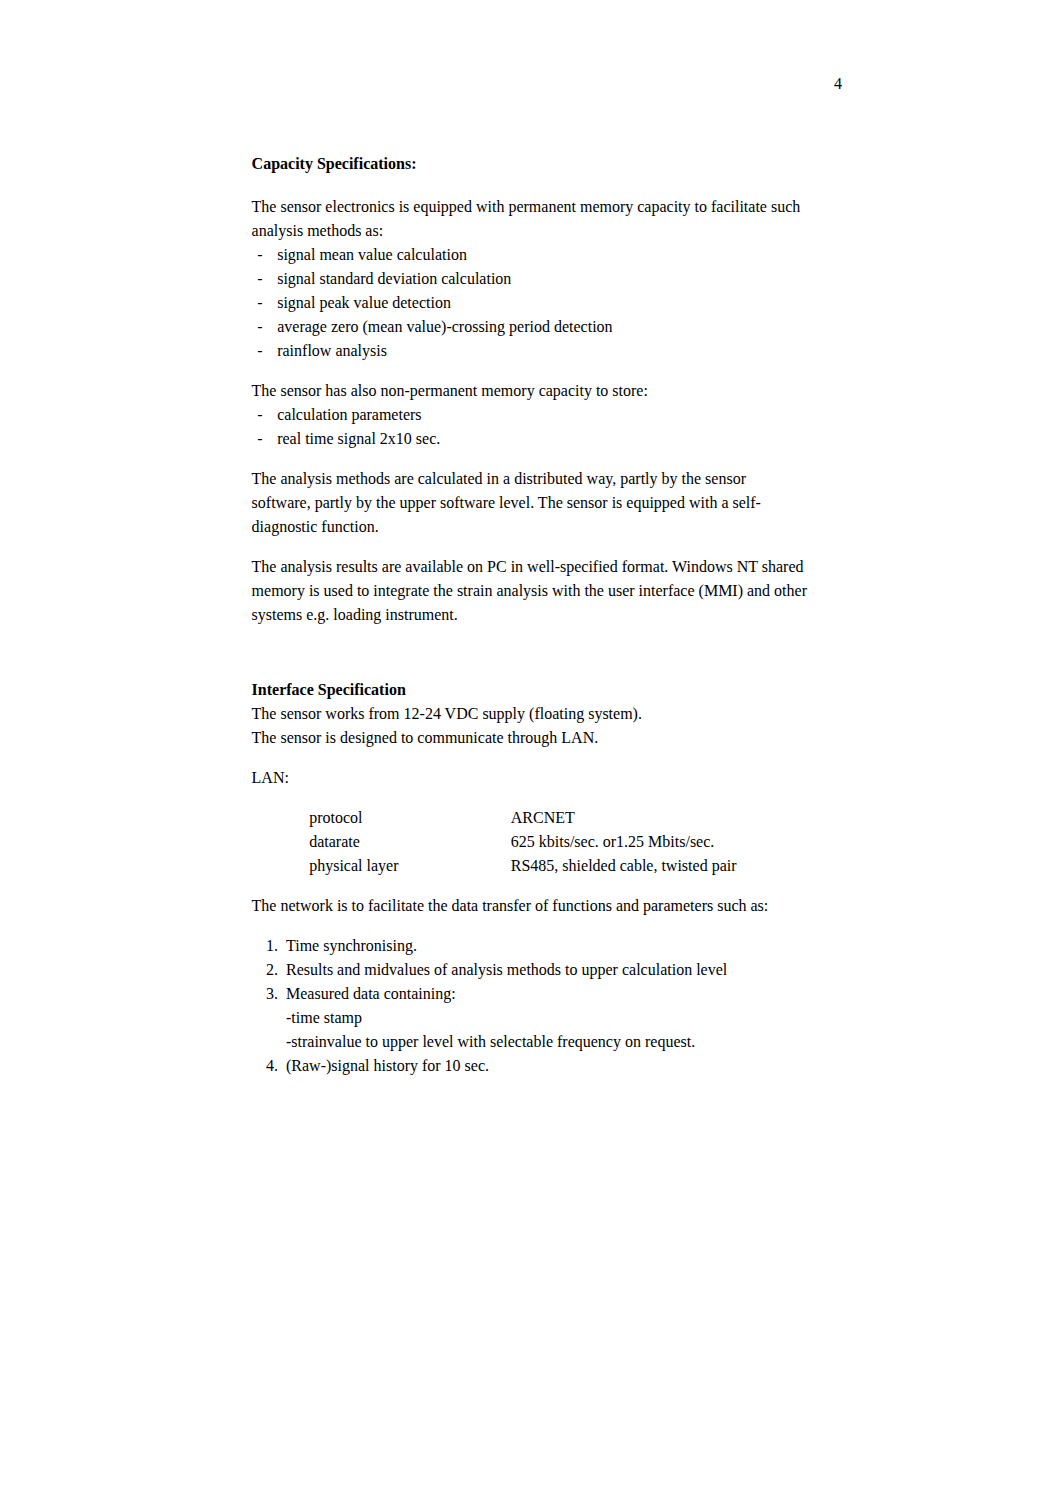4
Capacity Specifications:
The sensor electronics is equipped with permanent memory capacity to facilitate such analysis methods as:
signal mean value calculation
signal standard deviation calculation
signal peak value detection
average zero (mean value)-crossing period detection
rainflow analysis
The sensor has also non-permanent memory capacity to store:
calculation parameters
real time signal 2x10 sec.
The analysis methods are calculated in a distributed way, partly by the sensor software, partly by the upper software level. The sensor is equipped with a self-diagnostic function.
The analysis results are available on PC in well-specified format. Windows NT shared memory is used to integrate the strain analysis with the user interface (MMI) and other systems e.g. loading instrument.
Interface Specification
The sensor works from 12-24 VDC supply (floating system).
The sensor is designed to communicate through LAN.
LAN:
| protocol | ARCNET |
| datarate | 625 kbits/sec. or1.25 Mbits/sec. |
| physical layer | RS485, shielded cable, twisted pair |
The network is to facilitate the data transfer of functions and parameters such as:
Time synchronising.
Results and midvalues of analysis methods to upper calculation level
Measured data containing: -time stamp -strainvalue to upper level with selectable frequency on request.
(Raw-)signal history for 10 sec.